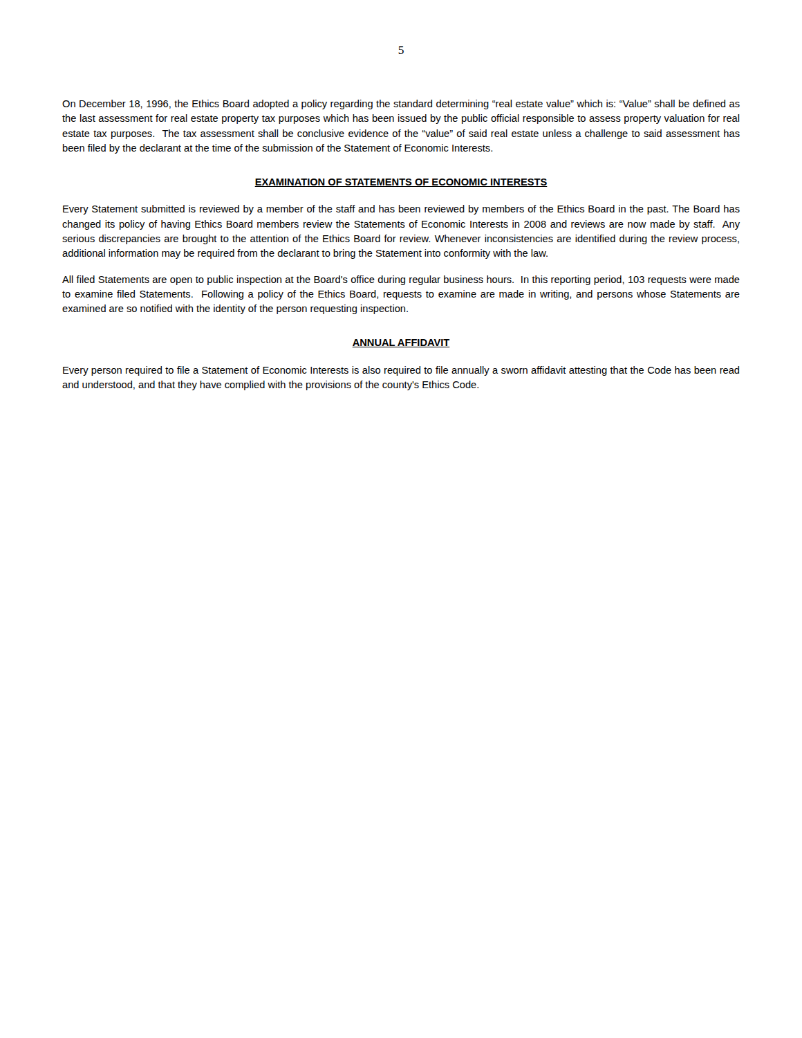5
On December 18, 1996, the Ethics Board adopted a policy regarding the standard determining “real estate value” which is: “Value” shall be defined as the last assessment for real estate property tax purposes which has been issued by the public official responsible to assess property valuation for real estate tax purposes. The tax assessment shall be conclusive evidence of the “value” of said real estate unless a challenge to said assessment has been filed by the declarant at the time of the submission of the Statement of Economic Interests.
EXAMINATION OF STATEMENTS OF ECONOMIC INTERESTS
Every Statement submitted is reviewed by a member of the staff and has been reviewed by members of the Ethics Board in the past. The Board has changed its policy of having Ethics Board members review the Statements of Economic Interests in 2008 and reviews are now made by staff. Any serious discrepancies are brought to the attention of the Ethics Board for review. Whenever inconsistencies are identified during the review process, additional information may be required from the declarant to bring the Statement into conformity with the law.
All filed Statements are open to public inspection at the Board's office during regular business hours. In this reporting period, 103 requests were made to examine filed Statements. Following a policy of the Ethics Board, requests to examine are made in writing, and persons whose Statements are examined are so notified with the identity of the person requesting inspection.
ANNUAL AFFIDAVIT
Every person required to file a Statement of Economic Interests is also required to file annually a sworn affidavit attesting that the Code has been read and understood, and that they have complied with the provisions of the county's Ethics Code.